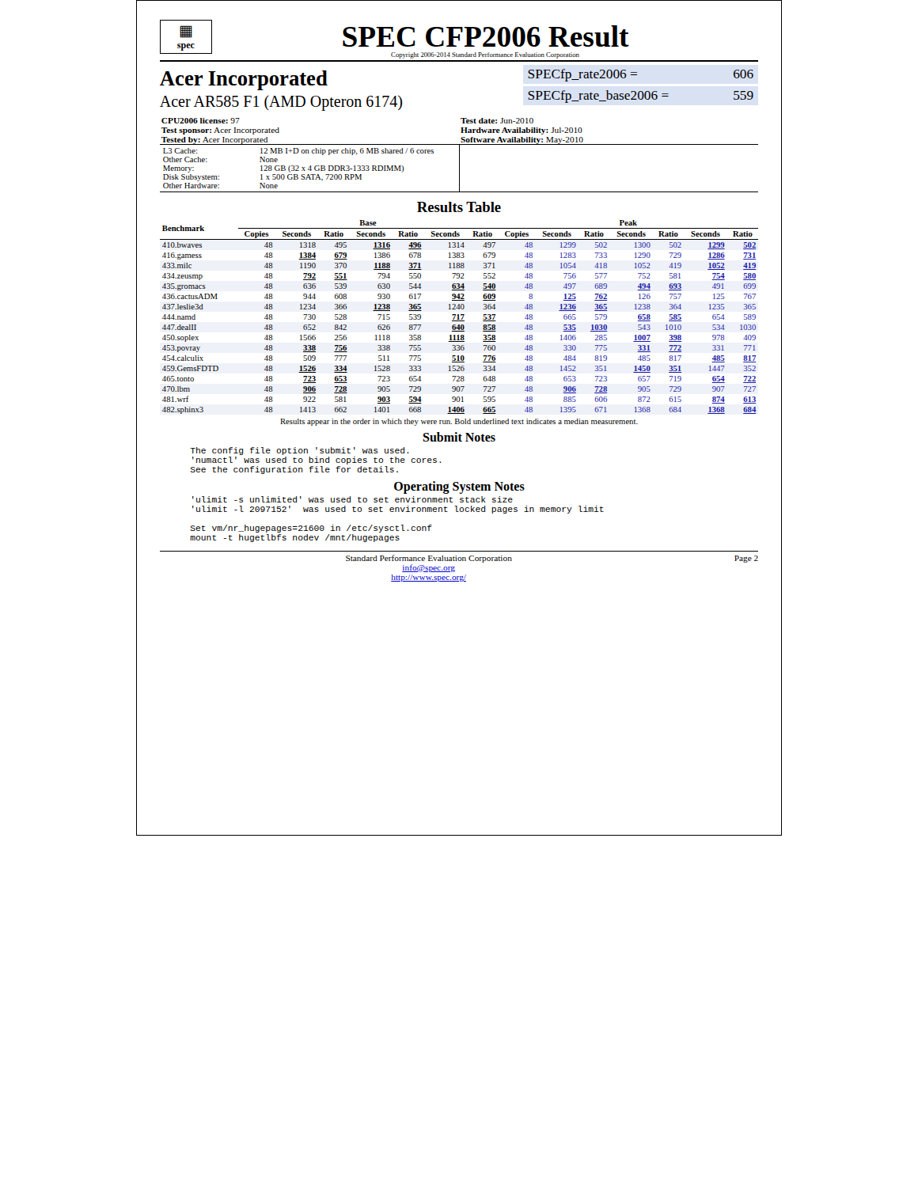▦
spec
SPEC CFP2006 Result
Copyright 2006-2014 Standard Performance Evaluation Corporation
Acer Incorporated
Acer AR585 F1 (AMD Opteron 6174)
SPECfp_rate2006 =606
SPECfp_rate_base2006 =559
| CPU2006 license: 97 | Test date: Jun-2010 |
| Test sponsor: Acer Incorporated | Hardware Availability: Jul-2010 |
| Tested by: Acer Incorporated | Software Availability: May-2010 |
| L3 Cache: | 12 MB I+D on chip per chip, 6 MB shared / 6 cores |
| Other Cache: | None |
| Memory: | 128 GB (32 x 4 GB DDR3-1333 RDIMM) |
| Disk Subsystem: | 1 x 500 GB SATA, 7200 RPM |
| Other Hardware: | None |
Results Table
| Benchmark | Base | Peak |
| --- | --- | --- |
| Copies | Seconds | Ratio | Seconds | Ratio | Seconds | Ratio | Copies | Seconds | Ratio | Seconds | Ratio | Seconds | Ratio |
| 410.bwaves | 48 | 1318 | 495 | 1316 | 496 | 1314 | 497 | 48 | 1299 | 502 | 1300 | 502 | 1299 | 502 |
| 416.gamess | 48 | 1384 | 679 | 1386 | 678 | 1383 | 679 | 48 | 1283 | 733 | 1290 | 729 | 1286 | 731 |
| 433.milc | 48 | 1190 | 370 | 1188 | 371 | 1188 | 371 | 48 | 1054 | 418 | 1052 | 419 | 1052 | 419 |
| 434.zeusmp | 48 | 792 | 551 | 794 | 550 | 792 | 552 | 48 | 756 | 577 | 752 | 581 | 754 | 580 |
| 435.gromacs | 48 | 636 | 539 | 630 | 544 | 634 | 540 | 48 | 497 | 689 | 494 | 693 | 491 | 699 |
| 436.cactusADM | 48 | 944 | 608 | 930 | 617 | 942 | 609 | 8 | 125 | 762 | 126 | 757 | 125 | 767 |
| 437.leslie3d | 48 | 1234 | 366 | 1238 | 365 | 1240 | 364 | 48 | 1236 | 365 | 1238 | 364 | 1235 | 365 |
| 444.namd | 48 | 730 | 528 | 715 | 539 | 717 | 537 | 48 | 665 | 579 | 658 | 585 | 654 | 589 |
| 447.dealII | 48 | 652 | 842 | 626 | 877 | 640 | 858 | 48 | 535 | 1030 | 543 | 1010 | 534 | 1030 |
| 450.soplex | 48 | 1566 | 256 | 1118 | 358 | 1118 | 358 | 48 | 1406 | 285 | 1007 | 398 | 978 | 409 |
| 453.povray | 48 | 338 | 756 | 338 | 755 | 336 | 760 | 48 | 330 | 775 | 331 | 772 | 331 | 771 |
| 454.calculix | 48 | 509 | 777 | 511 | 775 | 510 | 776 | 48 | 484 | 819 | 485 | 817 | 485 | 817 |
| 459.GemsFDTD | 48 | 1526 | 334 | 1528 | 333 | 1526 | 334 | 48 | 1452 | 351 | 1450 | 351 | 1447 | 352 |
| 465.tonto | 48 | 723 | 653 | 723 | 654 | 728 | 648 | 48 | 653 | 723 | 657 | 719 | 654 | 722 |
| 470.lbm | 48 | 906 | 728 | 905 | 729 | 907 | 727 | 48 | 906 | 728 | 905 | 729 | 907 | 727 |
| 481.wrf | 48 | 922 | 581 | 903 | 594 | 901 | 595 | 48 | 885 | 606 | 872 | 615 | 874 | 613 |
| 482.sphinx3 | 48 | 1413 | 662 | 1401 | 668 | 1406 | 665 | 48 | 1395 | 671 | 1368 | 684 | 1368 | 684 |
Results appear in the order in which they were run. Bold underlined text indicates a median measurement.
Submit Notes
The config file option 'submit' was used.
'numactl' was used to bind copies to the cores.
See the configuration file for details.
Operating System Notes
'ulimit -s unlimited' was used to set environment stack size
'ulimit -l 2097152'  was used to set environment locked pages in memory limit

Set vm/nr_hugepages=21600 in /etc/sysctl.conf
mount -t hugetlbfs nodev /mnt/hugepages
Standard Performance Evaluation Corporation
info@spec.org
http://www.spec.org/
Page 2